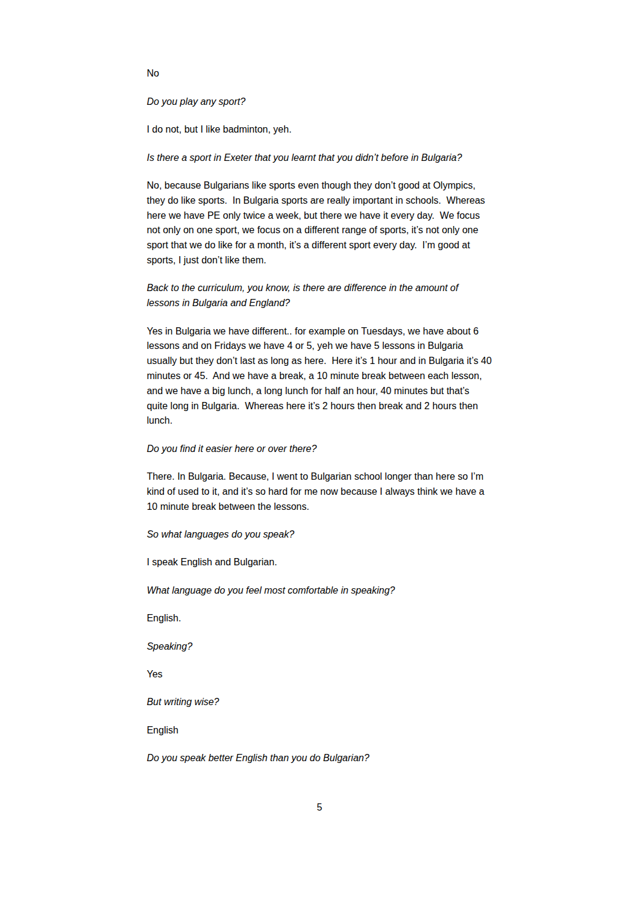No
Do you play any sport?
I do not, but I like badminton, yeh.
Is there a sport in Exeter that you learnt that you didn’t before in Bulgaria?
No, because Bulgarians like sports even though they don’t good at Olympics, they do like sports. In Bulgaria sports are really important in schools. Whereas here we have PE only twice a week, but there we have it every day. We focus not only on one sport, we focus on a different range of sports, it’s not only one sport that we do like for a month, it’s a different sport every day. I’m good at sports, I just don’t like them.
Back to the curriculum, you know, is there are difference in the amount of lessons in Bulgaria and England?
Yes in Bulgaria we have different.. for example on Tuesdays, we have about 6 lessons and on Fridays we have 4 or 5, yeh we have 5 lessons in Bulgaria usually but they don’t last as long as here. Here it’s 1 hour and in Bulgaria it’s 40 minutes or 45. And we have a break, a 10 minute break between each lesson, and we have a big lunch, a long lunch for half an hour, 40 minutes but that’s quite long in Bulgaria. Whereas here it’s 2 hours then break and 2 hours then lunch.
Do you find it easier here or over there?
There. In Bulgaria. Because, I went to Bulgarian school longer than here so I’m kind of used to it, and it’s so hard for me now because I always think we have a 10 minute break between the lessons.
So what languages do you speak?
I speak English and Bulgarian.
What language do you feel most comfortable in speaking?
English.
Speaking?
Yes
But writing wise?
English
Do you speak better English than you do Bulgarian?
5